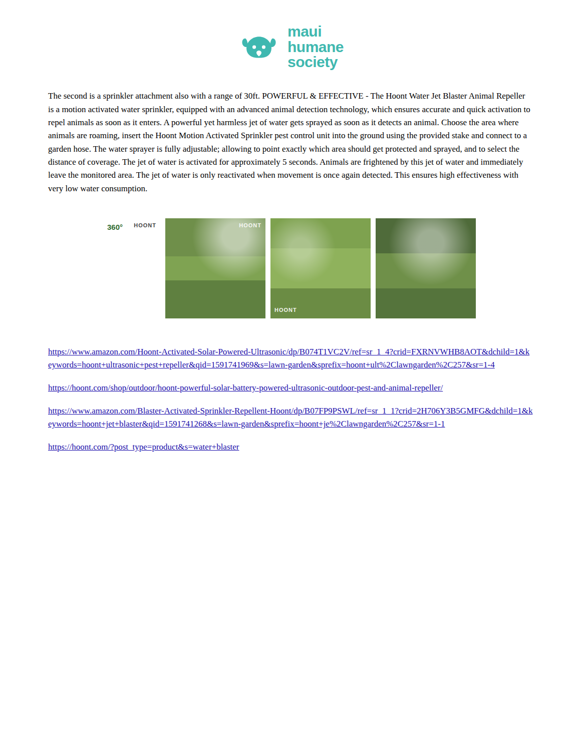maui
humane
society
The second is a sprinkler attachment also with a range of 30ft. POWERFUL & EFFECTIVE - The Hoont Water Jet Blaster Animal Repeller is a motion activated water sprinkler, equipped with an advanced animal detection technology, which ensures accurate and quick activation to repel animals as soon as it enters. A powerful yet harmless jet of water gets sprayed as soon as it detects an animal. Choose the area where animals are roaming, insert the Hoont Motion Activated Sprinkler pest control unit into the ground using the provided stake and connect to a garden hose. The water sprayer is fully adjustable; allowing to point exactly which area should get protected and sprayed, and to select the distance of coverage. The jet of water is activated for approximately 5 seconds. Animals are frightened by this jet of water and immediately leave the monitored area. The jet of water is only reactivated when movement is once again detected. This ensures high effectiveness with very low water consumption.
360° HOONT
HOONT
HOONT
https://www.amazon.com/Hoont-Activated-Solar-Powered-Ultrasonic/dp/B074T1VC2V/ref=sr_1_4?crid=FXRNVWHB8AOT&dchild=1&keywords=hoont+ultrasonic+pest+repeller&qid=1591741969&s=lawn-garden&sprefix=hoont+ult%2Clawngarden%2C257&sr=1-4
https://hoont.com/shop/outdoor/hoont-powerful-solar-battery-powered-ultrasonic-outdoor-pest-and-animal-repeller/
https://www.amazon.com/Blaster-Activated-Sprinkler-Repellent-Hoont/dp/B07FP9PSWL/ref=sr_1_1?crid=2H706Y3B5GMFG&dchild=1&keywords=hoont+jet+blaster&qid=1591741268&s=lawn-garden&sprefix=hoont+je%2Clawngarden%2C257&sr=1-1
https://hoont.com/?post_type=product&s=water+blaster